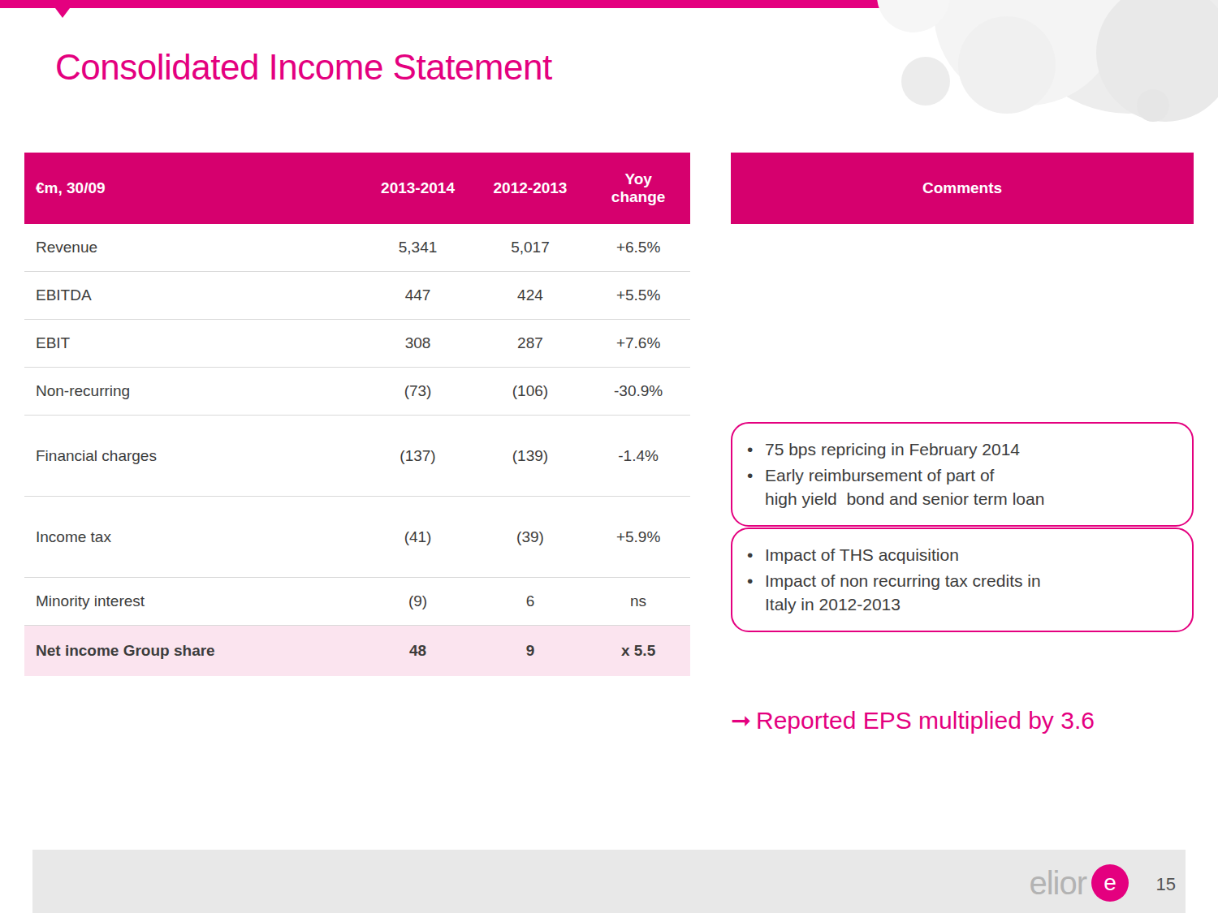Consolidated Income Statement
| €m, 30/09 | 2013-2014 | 2012-2013 | Yoy change |
| --- | --- | --- | --- |
| Revenue | 5,341 | 5,017 | +6.5% |
| EBITDA | 447 | 424 | +5.5% |
| EBIT | 308 | 287 | +7.6% |
| Non-recurring | (73) | (106) | -30.9% |
| Financial charges | (137) | (139) | -1.4% |
| Income tax | (41) | (39) | +5.9% |
| Minority interest | (9) | 6 | ns |
| Net income Group share | 48 | 9 | x 5.5 |
Comments
75 bps repricing in February 2014
Early reimbursement of part of
high yield bond and senior term loan
Impact of THS acquisition
Impact of non recurring tax credits in
Italy in 2012-2013
➞Reported EPS multiplied by 3.6
elior e
15